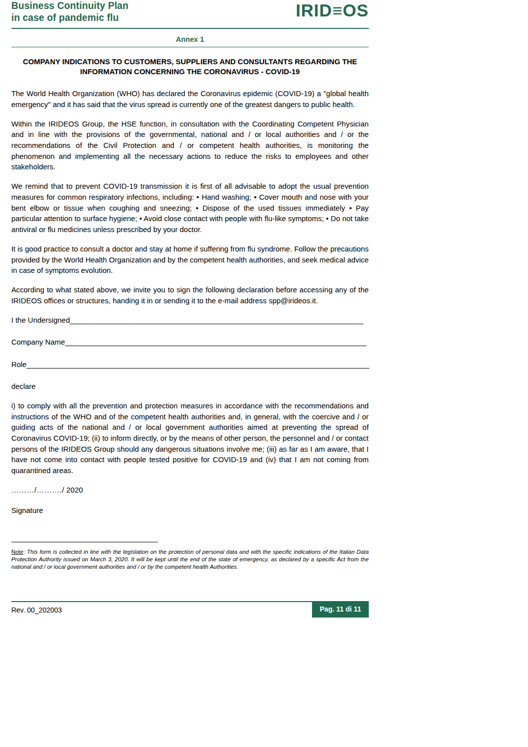Business Continuity Plan
in case of pandemic flu
IRID≡OS
Annex 1
Company indications to customers, suppliers and consultants regarding the information concerning the coronavirus - COVID-19
The World Health Organization (WHO) has declared the Coronavirus epidemic (COVID-19) a "global health emergency" and it has said that the virus spread is currently one of the greatest dangers to public health.
Within the IRIDEOS Group, the HSE function, in consultation with the Coordinating Competent Physician and in line with the provisions of the governmental, national and / or local authorities and / or the recommendations of the Civil Protection and / or competent health authorities, is monitoring the phenomenon and implementing all the necessary actions to reduce the risks to employees and other stakeholders.
We remind that to prevent COVID-19 transmission it is first of all advisable to adopt the usual prevention measures for common respiratory infections, including: • Hand washing; • Cover mouth and nose with your bent elbow or tissue when coughing and sneezing; • Dispose of the used tissues immediately • Pay particular attention to surface hygiene; • Avoid close contact with people with flu-like symptoms; • Do not take antiviral or flu medicines unless prescribed by your doctor.
It is good practice to consult a doctor and stay at home if suffering from flu syndrome. Follow the precautions provided by the World Health Organization and by the competent health authorities, and seek medical advice in case of symptoms evolution.
According to what stated above, we invite you to sign the following declaration before accessing any of the IRIDEOS offices or structures, handing it in or sending it to the e-mail address spp@irideos.it.
I the Undersigned_______________________________________________________________________
Company Name_________________________________________________________________________
Role___________________________________________________________________________________
declare
i) to comply with all the prevention and protection measures in accordance with the recommendations and instructions of the WHO and of the competent health authorities and, in general, with the coercive and / or guiding acts of the national and / or local government authorities aimed at preventing the spread of Coronavirus COVID-19; (ii) to inform directly, or by the means of other person, the personnel and / or contact persons of the IRIDEOS Group should any dangerous situations involve me; (iii) as far as I am aware, that I have not come into contact with people tested positive for COVID-19 and (iv) that I am not coming from quarantined areas.
………/………./ 2020
Signature
Note: This form is collected in line with the legislation on the protection of personal data and with the specific indications of the Italian Data Protection Authority issued on March 3, 2020. It will be kept until the end of the state of emergency, as declared by a specific Act from the national and / or local government authorities and / or by the competent health Authorities.
Rev. 00_202003
Pag. 11 di 11